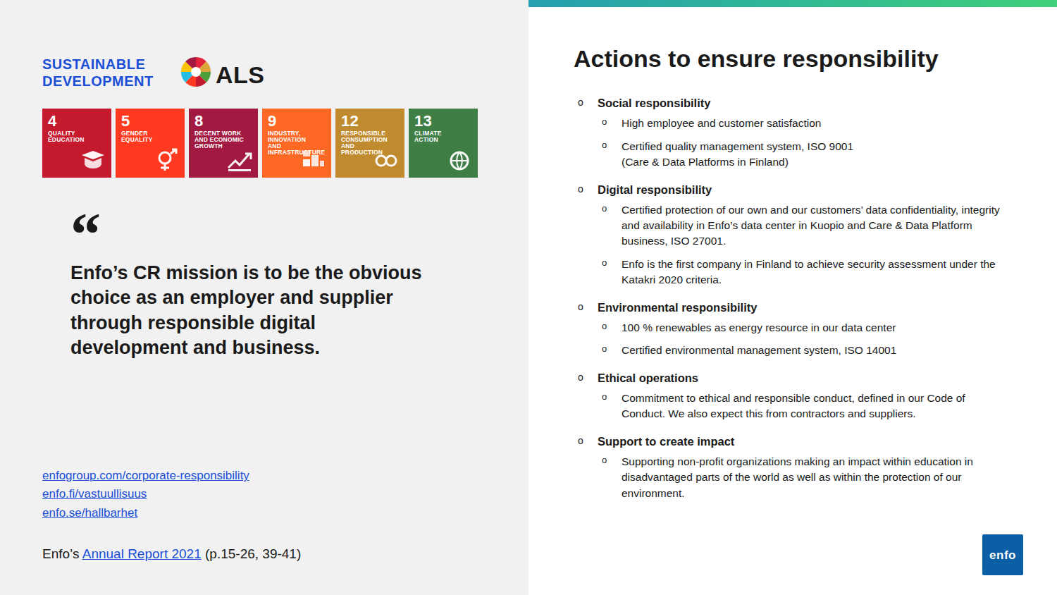SUSTAINABLE DEVELOPMENT ALS
4 Quality Education
5 Gender Equality
8 Decent Work and Economic Growth
9 Industry, Innovation and Infrastructure
12 Responsible Consumption and Production
13 Climate Action
“
Enfo’s CR mission is to be the obvious choice as an employer and supplier through responsible digital development and business.
enfogroup.com/corporate-responsibility
enfo.fi/vastuullisuus
enfo.se/hallbarhet
Enfo’s Annual Report 2021 (p.15-26, 39-41)
Actions to ensure responsibility
Social responsibility
High employee and customer satisfaction
Certified quality management system, ISO 9001
(Care & Data Platforms in Finland)
Digital responsibility
Certified protection of our own and our customers’ data confidentiality, integrity and availability in Enfo’s data center in Kuopio and Care & Data Platform business, ISO 27001.
Enfo is the first company in Finland to achieve security assessment under the Katakri 2020 criteria.
Environmental responsibility
100 % renewables as energy resource in our data center
Certified environmental management system, ISO 14001
Ethical operations
Commitment to ethical and responsible conduct, defined in our Code of Conduct. We also expect this from contractors and suppliers.
Support to create impact
Supporting non-profit organizations making an impact within education in disadvantaged parts of the world as well as within the protection of our environment.
enfo